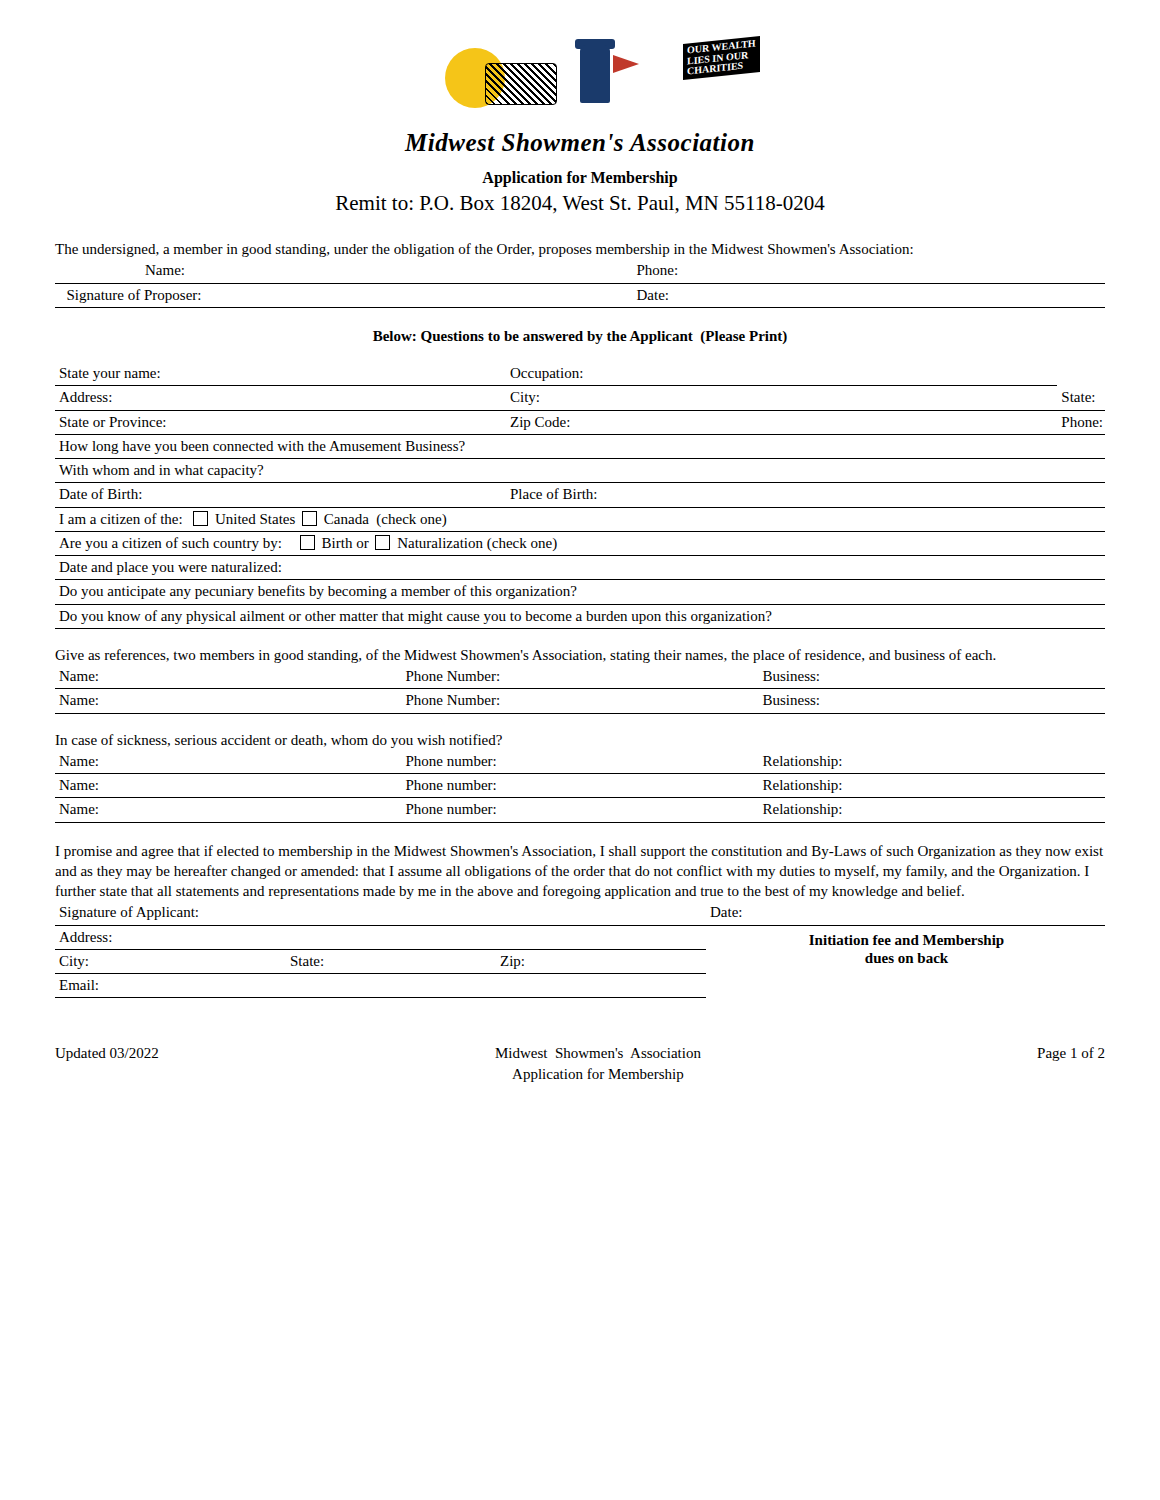OUR WEALTH LIES IN OUR CHARITIES
Midwest Showmen's Association
Application for Membership
Remit to: P.O. Box 18204, West St. Paul, MN 55118-0204
The undersigned, a member in good standing, under the obligation of the Order, proposes membership in the Midwest Showmen's Association:
| Name: | Phone: |
| Signature of Proposer: | Date: |
Below: Questions to be answered by the Applicant (Please Print)
| State your name: | Occupation: |
| Address: | City: | State: |
| State or Province: | Zip Code: | Phone: |
| How long have you been connected with the Amusement Business? |
| With whom and in what capacity? |
| Date of Birth: | Place of Birth: |
| I am a citizen of the: United States Canada (check one) |
| Are you a citizen of such country by: Birth or Naturalization (check one) |
| Date and place you were naturalized: |
| Do you anticipate any pecuniary benefits by becoming a member of this organization? |
| Do you know of any physical ailment or other matter that might cause you to become a burden upon this organization? |
Give as references, two members in good standing, of the Midwest Showmen's Association, stating their names, the place of residence, and business of each.
| Name: | Phone Number: | Business: |
| Name: | Phone Number: | Business: |
In case of sickness, serious accident or death, whom do you wish notified?
| Name: | Phone number: | Relationship: |
| Name: | Phone number: | Relationship: |
| Name: | Phone number: | Relationship: |
I promise and agree that if elected to membership in the Midwest Showmen's Association, I shall support the constitution and By-Laws of such Organization as they now exist and as they may be hereafter changed or amended: that I assume all obligations of the order that do not conflict with my duties to myself, my family, and the Organization. I further state that all statements and representations made by me in the above and foregoing application and true to the best of my knowledge and belief.
| Signature of Applicant: | Date: |
| Address: | Initiation fee and Membership dues on back |
| City: | State: | Zip: |
| Email: | |
Updated 03/2022
Midwest Showmen's Association
Application for Membership
Page 1 of 2